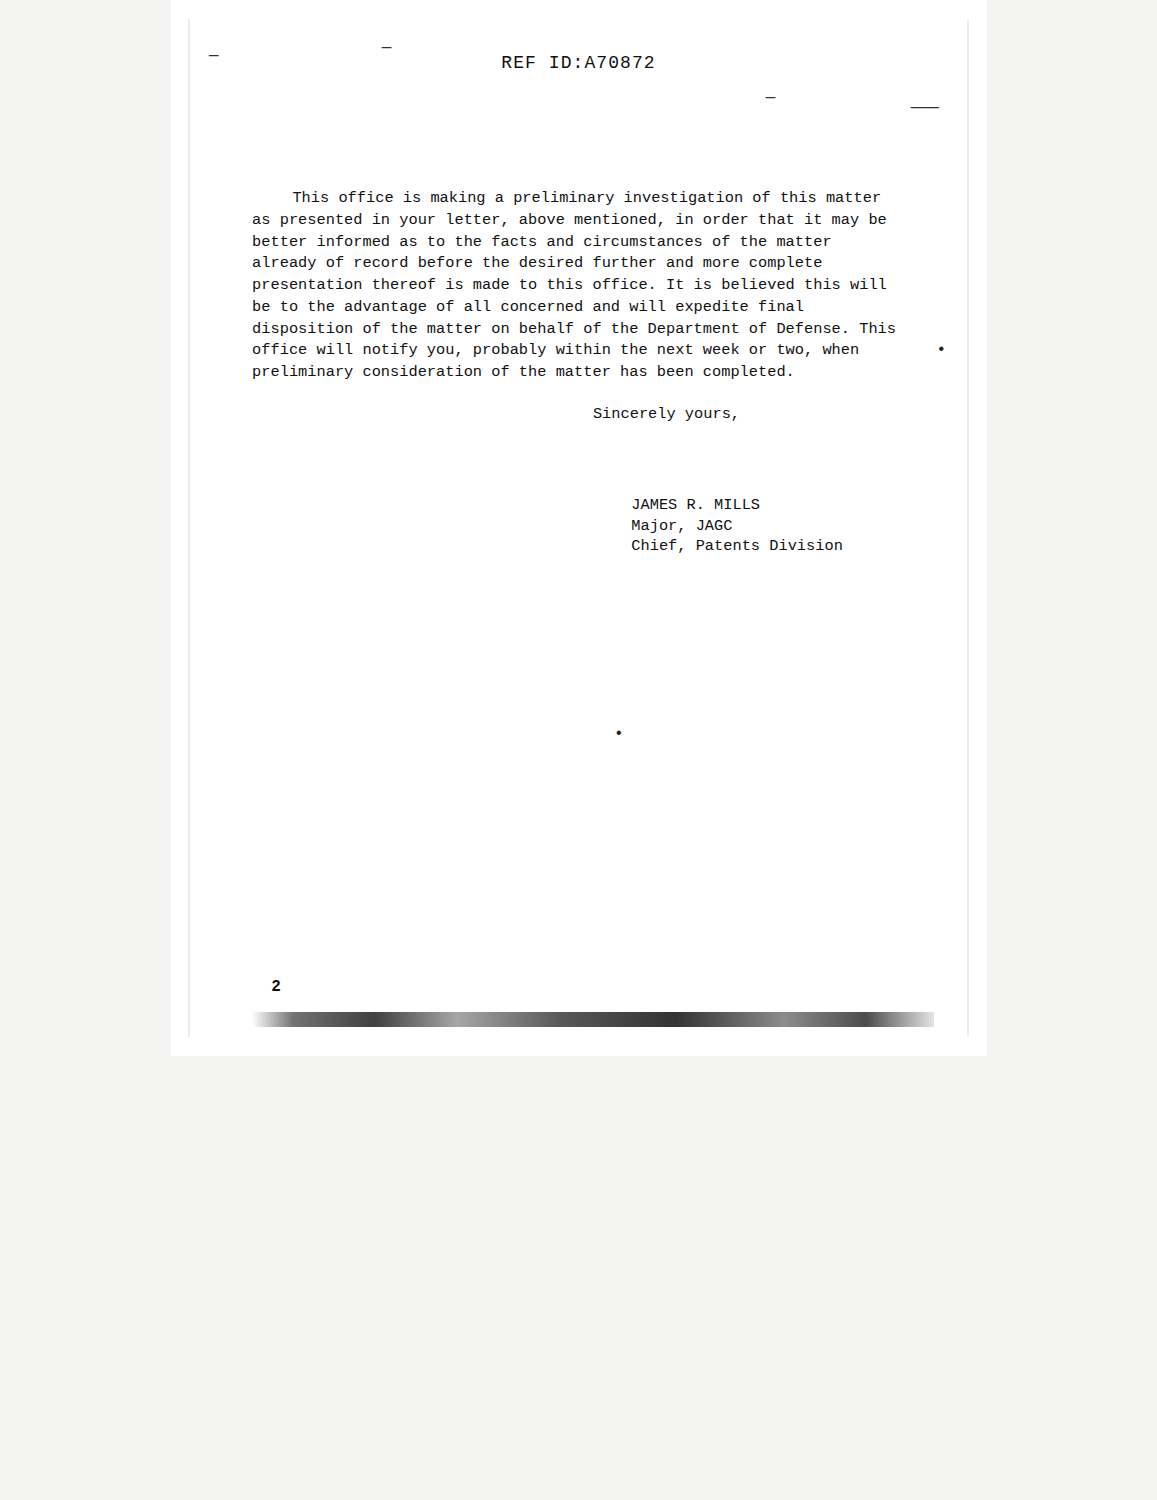REF ID:A70872
— — — ———
•
•
This office is making a preliminary investigation of this matter as presented in your letter, above mentioned, in order that it may be better informed as to the facts and circumstances of the matter already of record before the desired further and more complete presentation thereof is made to this office. It is believed this will be to the advantage of all concerned and will expedite final disposition of the matter on behalf of the Department of Defense. This office will notify you, probably within the next week or two, when preliminary consideration of the matter has been completed.
Sincerely yours,
JAMES R. MILLS
Major, JAGC
Chief, Patents Division
2